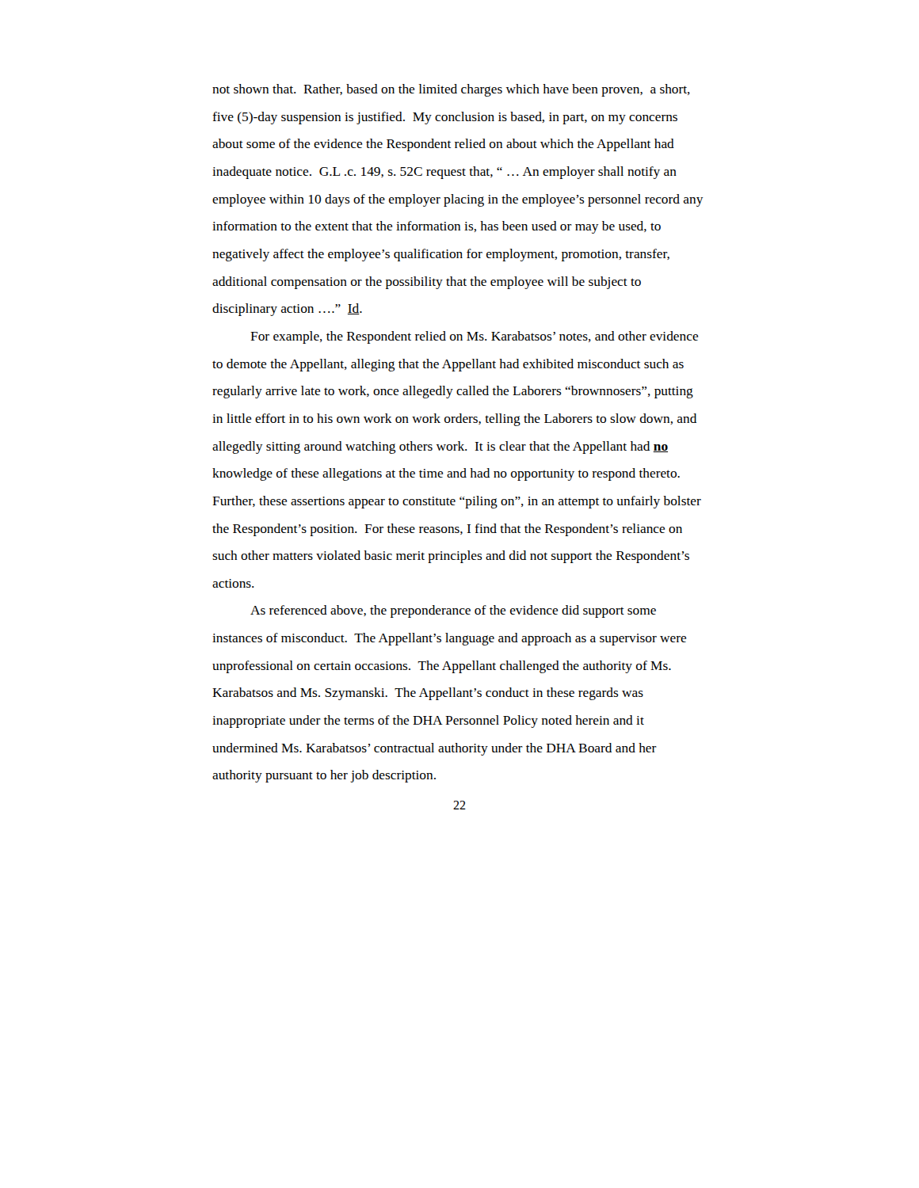not shown that. Rather, based on the limited charges which have been proven, a short, five (5)-day suspension is justified. My conclusion is based, in part, on my concerns about some of the evidence the Respondent relied on about which the Appellant had inadequate notice. G.L .c. 149, s. 52C request that, “ … An employer shall notify an employee within 10 days of the employer placing in the employee’s personnel record any information to the extent that the information is, has been used or may be used, to negatively affect the employee’s qualification for employment, promotion, transfer, additional compensation or the possibility that the employee will be subject to disciplinary action ….” Id.
For example, the Respondent relied on Ms. Karabatsos’ notes, and other evidence to demote the Appellant, alleging that the Appellant had exhibited misconduct such as regularly arrive late to work, once allegedly called the Laborers “brownnosers”, putting in little effort in to his own work on work orders, telling the Laborers to slow down, and allegedly sitting around watching others work. It is clear that the Appellant had no knowledge of these allegations at the time and had no opportunity to respond thereto. Further, these assertions appear to constitute “piling on”, in an attempt to unfairly bolster the Respondent’s position. For these reasons, I find that the Respondent’s reliance on such other matters violated basic merit principles and did not support the Respondent’s actions.
As referenced above, the preponderance of the evidence did support some instances of misconduct. The Appellant’s language and approach as a supervisor were unprofessional on certain occasions. The Appellant challenged the authority of Ms. Karabatsos and Ms. Szymanski. The Appellant’s conduct in these regards was inappropriate under the terms of the DHA Personnel Policy noted herein and it undermined Ms. Karabatsos’ contractual authority under the DHA Board and her authority pursuant to her job description.
22